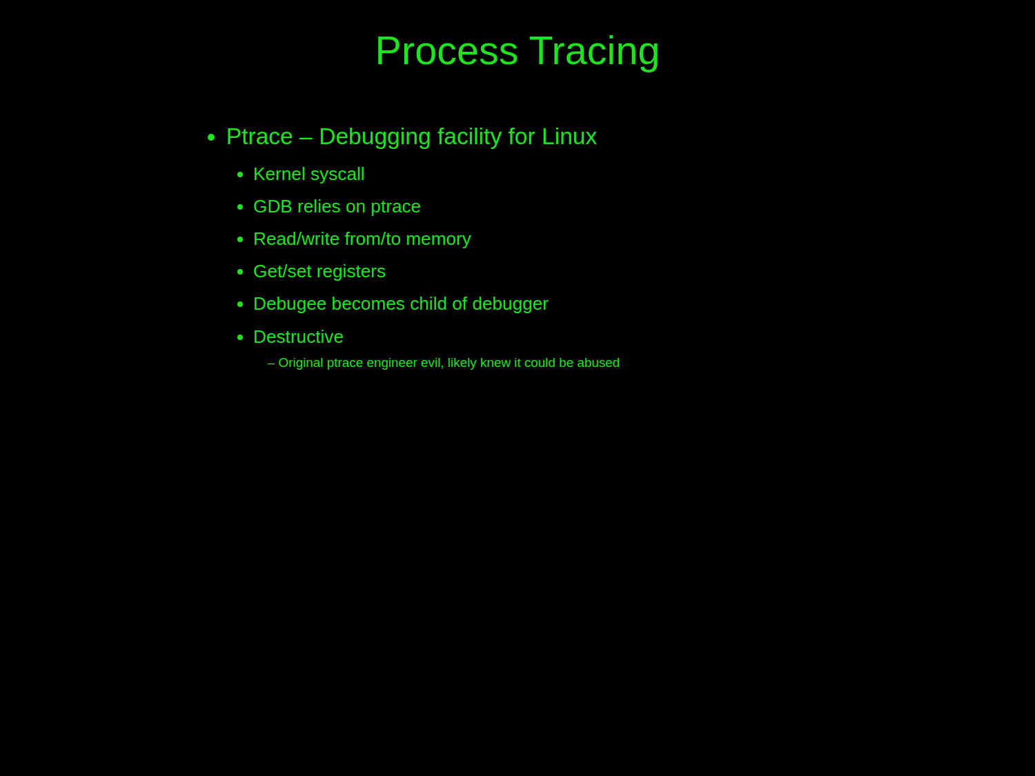Process Tracing
Ptrace – Debugging facility for Linux
Kernel syscall
GDB relies on ptrace
Read/write from/to memory
Get/set registers
Debugee becomes child of debugger
Destructive
Original ptrace engineer evil, likely knew it could be abused